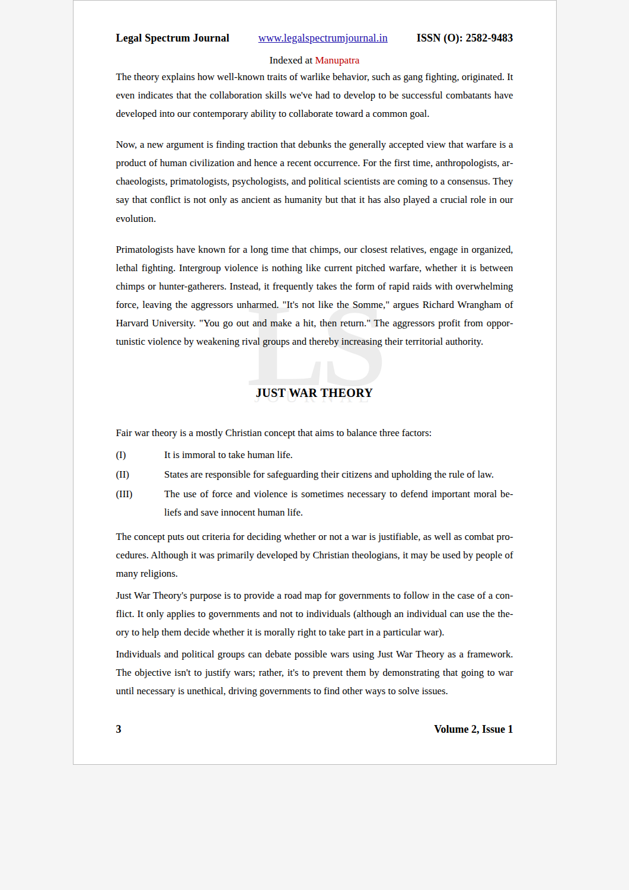LS
JOURNAL
Legal Spectrum Journal www.legalspectrumjournal.in ISSN (O): 2582-9483
Indexed at Manupatra
The theory explains how well-known traits of warlike behavior, such as gang fighting, originated. It even indicates that the collaboration skills we've had to develop to be successful combatants have developed into our contemporary ability to collaborate toward a common goal.
Now, a new argument is finding traction that debunks the generally accepted view that warfare is a product of human civilization and hence a recent occurrence. For the first time, anthropologists, archaeologists, primatologists, psychologists, and political scientists are coming to a consensus. They say that conflict is not only as ancient as humanity but that it has also played a crucial role in our evolution.
Primatologists have known for a long time that chimps, our closest relatives, engage in organized, lethal fighting. Intergroup violence is nothing like current pitched warfare, whether it is between chimps or hunter-gatherers. Instead, it frequently takes the form of rapid raids with overwhelming force, leaving the aggressors unharmed. "It's not like the Somme," argues Richard Wrangham of Harvard University. "You go out and make a hit, then return." The aggressors profit from opportunistic violence by weakening rival groups and thereby increasing their territorial authority.
JUST WAR THEORY
Fair war theory is a mostly Christian concept that aims to balance three factors:
(I) It is immoral to take human life.
(II) States are responsible for safeguarding their citizens and upholding the rule of law.
(III) The use of force and violence is sometimes necessary to defend important moral beliefs and save innocent human life.
The concept puts out criteria for deciding whether or not a war is justifiable, as well as combat procedures. Although it was primarily developed by Christian theologians, it may be used by people of many religions.
Just War Theory's purpose is to provide a road map for governments to follow in the case of a conflict. It only applies to governments and not to individuals (although an individual can use the theory to help them decide whether it is morally right to take part in a particular war).
Individuals and political groups can debate possible wars using Just War Theory as a framework. The objective isn't to justify wars; rather, it's to prevent them by demonstrating that going to war until necessary is unethical, driving governments to find other ways to solve issues.
3 Volume 2, Issue 1